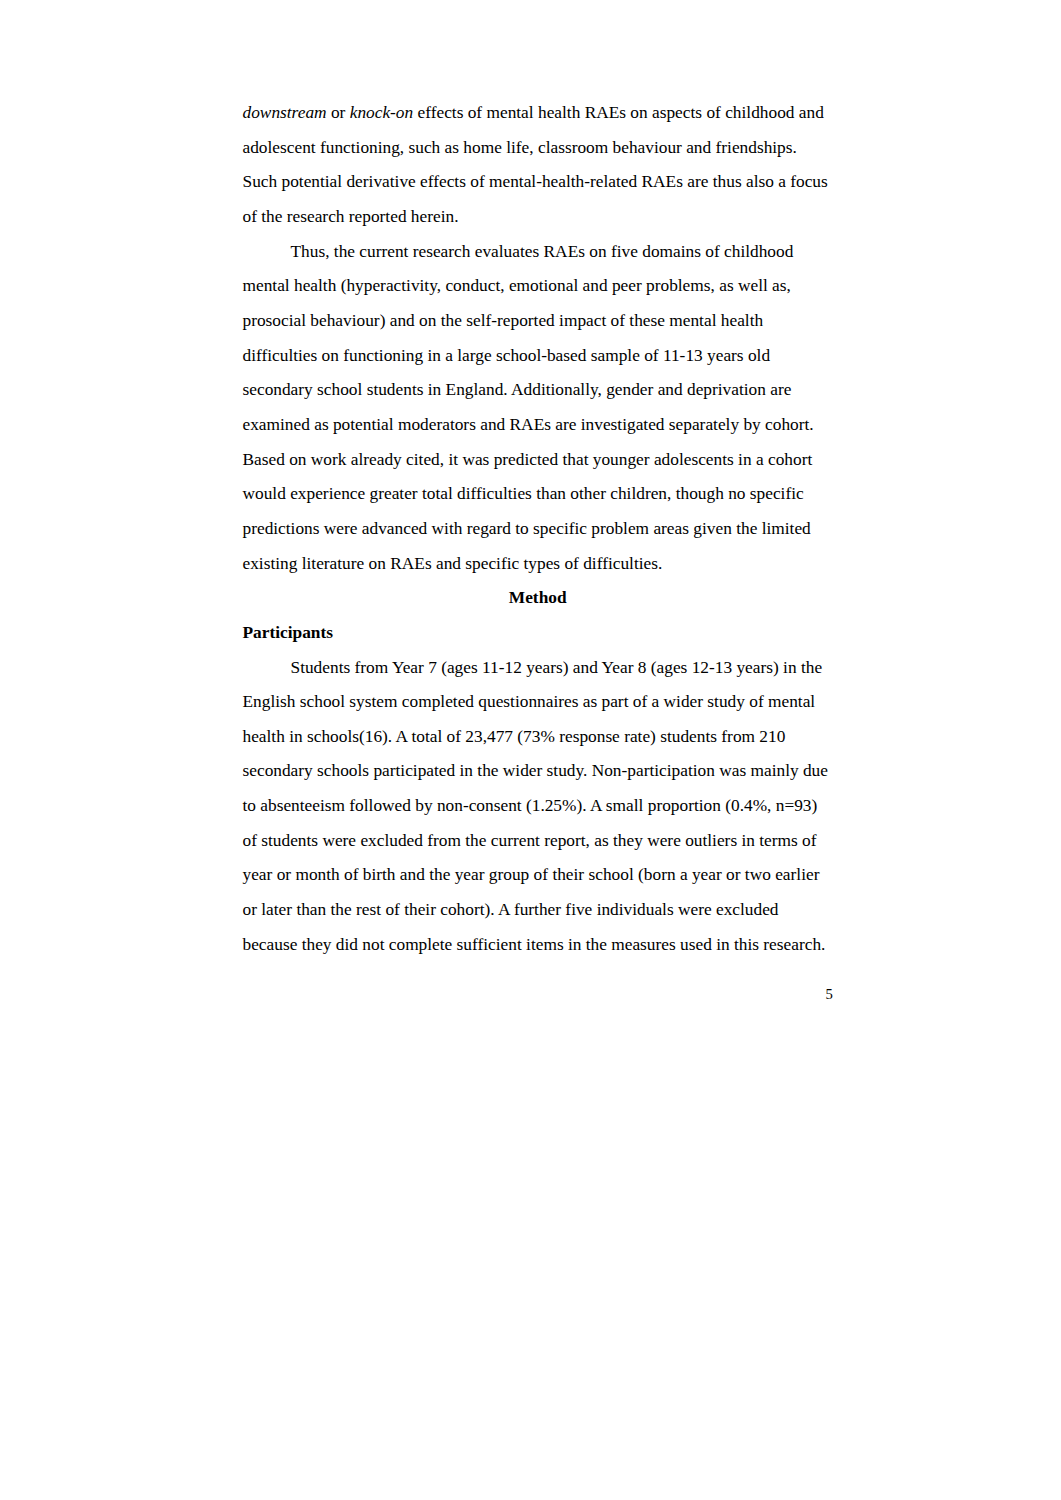downstream or knock-on effects of mental health RAEs on aspects of childhood and adolescent functioning, such as home life, classroom behaviour and friendships. Such potential derivative effects of mental-health-related RAEs are thus also a focus of the research reported herein.
Thus, the current research evaluates RAEs on five domains of childhood mental health (hyperactivity, conduct, emotional and peer problems, as well as, prosocial behaviour) and on the self-reported impact of these mental health difficulties on functioning in a large school-based sample of 11-13 years old secondary school students in England. Additionally, gender and deprivation are examined as potential moderators and RAEs are investigated separately by cohort. Based on work already cited, it was predicted that younger adolescents in a cohort would experience greater total difficulties than other children, though no specific predictions were advanced with regard to specific problem areas given the limited existing literature on RAEs and specific types of difficulties.
Method
Participants
Students from Year 7 (ages 11-12 years) and Year 8 (ages 12-13 years) in the English school system completed questionnaires as part of a wider study of mental health in schools(16). A total of 23,477 (73% response rate) students from 210 secondary schools participated in the wider study. Non-participation was mainly due to absenteeism followed by non-consent (1.25%). A small proportion (0.4%, n=93) of students were excluded from the current report, as they were outliers in terms of year or month of birth and the year group of their school (born a year or two earlier or later than the rest of their cohort). A further five individuals were excluded because they did not complete sufficient items in the measures used in this research.
5